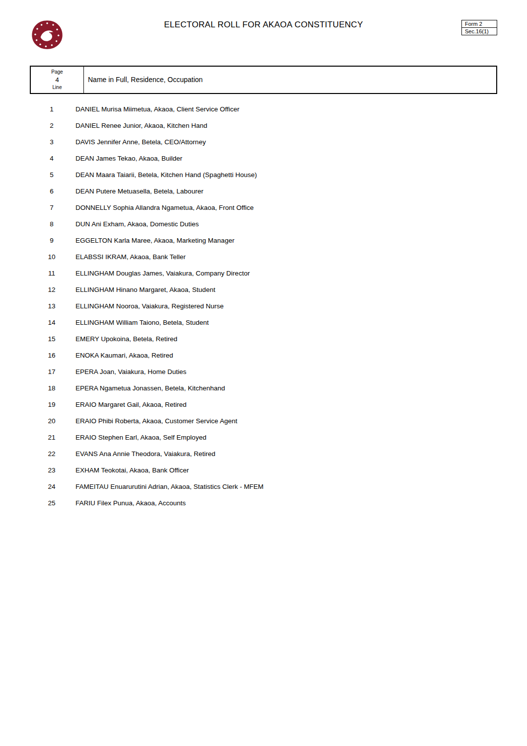ELECTORAL ROLL FOR AKAOA CONSTITUENCY
Form 2
Sec.16(1)
| Page 4 Line | Name in Full, Residence, Occupation |
| 1 | DANIEL Murisa Miimetua, Akaoa, Client Service Officer |
| 2 | DANIEL Renee Junior, Akaoa, Kitchen Hand |
| 3 | DAVIS Jennifer Anne, Betela, CEO/Attorney |
| 4 | DEAN James Tekao, Akaoa, Builder |
| 5 | DEAN Maara Taiarii, Betela, Kitchen Hand (Spaghetti House) |
| 6 | DEAN Putere Metuasella, Betela, Labourer |
| 7 | DONNELLY Sophia Allandra Ngametua, Akaoa, Front Office |
| 8 | DUN Ani Exham, Akaoa, Domestic Duties |
| 9 | EGGELTON Karla Maree, Akaoa, Marketing Manager |
| 10 | ELABSSI IKRAM, Akaoa, Bank Teller |
| 11 | ELLINGHAM Douglas James, Vaiakura, Company Director |
| 12 | ELLINGHAM Hinano Margaret, Akaoa, Student |
| 13 | ELLINGHAM Nooroa, Vaiakura, Registered Nurse |
| 14 | ELLINGHAM William Taiono, Betela, Student |
| 15 | EMERY Upokoina, Betela, Retired |
| 16 | ENOKA Kaumari, Akaoa, Retired |
| 17 | EPERA Joan, Vaiakura, Home Duties |
| 18 | EPERA Ngametua Jonassen, Betela, Kitchenhand |
| 19 | ERAIO Margaret Gail, Akaoa, Retired |
| 20 | ERAIO Phibi Roberta, Akaoa, Customer Service Agent |
| 21 | ERAIO Stephen Earl, Akaoa, Self Employed |
| 22 | EVANS Ana Annie Theodora, Vaiakura, Retired |
| 23 | EXHAM Teokotai, Akaoa, Bank Officer |
| 24 | FAMEITAU Enuarurutini Adrian, Akaoa, Statistics Clerk - MFEM |
| 25 | FARIU Filex Punua, Akaoa, Accounts |